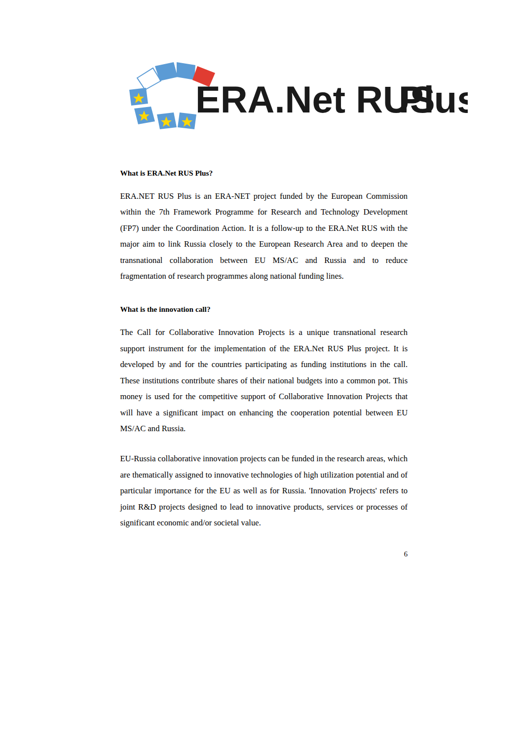ERA.Net RUS Plus
What is ERA.Net RUS Plus?
ERA.NET RUS Plus is an ERA-NET project funded by the European Commission within the 7th Framework Programme for Research and Technology Development (FP7) under the Coordination Action. It is a follow-up to the ERA.Net RUS with the major aim to link Russia closely to the European Research Area and to deepen the transnational collaboration between EU MS/AC and Russia and to reduce fragmentation of research programmes along national funding lines.
What is the innovation call?
The Call for Collaborative Innovation Projects is a unique transnational research support instrument for the implementation of the ERA.Net RUS Plus project. It is developed by and for the countries participating as funding institutions in the call. These institutions contribute shares of their national budgets into a common pot. This money is used for the competitive support of Collaborative Innovation Projects that will have a significant impact on enhancing the cooperation potential between EU MS/AC and Russia.
EU-Russia collaborative innovation projects can be funded in the research areas, which are thematically assigned to innovative technologies of high utilization potential and of particular importance for the EU as well as for Russia. 'Innovation Projects' refers to joint R&D projects designed to lead to innovative products, services or processes of significant economic and/or societal value.
6